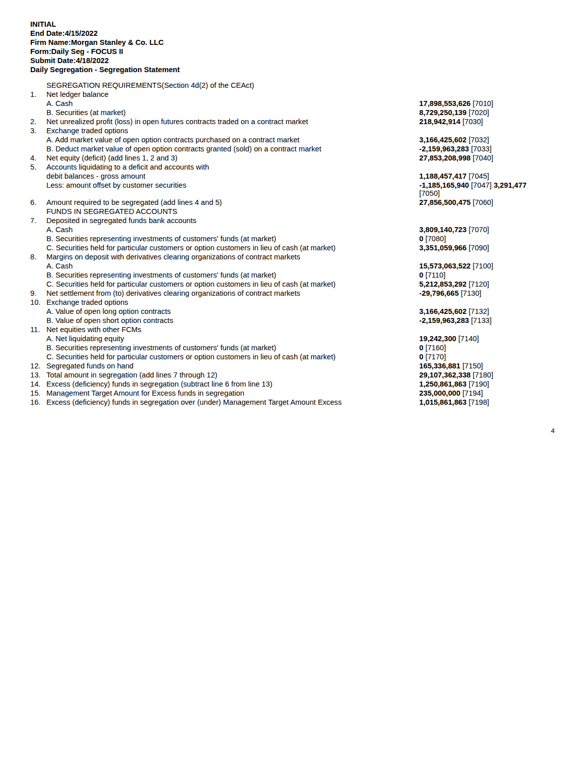INITIAL
End Date:4/15/2022
Firm Name:Morgan Stanley & Co. LLC
Form:Daily Seg - FOCUS II
Submit Date:4/18/2022
Daily Segregation - Segregation Statement
| | SEGREGATION REQUIREMENTS(Section 4d(2) of the CEAct) | |
| 1. | Net ledger balance | |
| | A. Cash | 17,898,553,626 [7010] |
| | B. Securities (at market) | 8,729,250,139 [7020] |
| 2. | Net unrealized profit (loss) in open futures contracts traded on a contract market | 218,942,914 [7030] |
| 3. | Exchange traded options | |
| | A. Add market value of open option contracts purchased on a contract market | 3,166,425,602 [7032] |
| | B. Deduct market value of open option contracts granted (sold) on a contract market | -2,159,963,283 [7033] |
| 4. | Net equity (deficit) (add lines 1, 2 and 3) | 27,853,208,998 [7040] |
| 5. | Accounts liquidating to a deficit and accounts with | |
| | debit balances - gross amount | 1,188,457,417 [7045] |
| | Less: amount offset by customer securities | -1,185,165,940 [7047] 3,291,477 [7050] |
| 6. | Amount required to be segregated (add lines 4 and 5) | 27,856,500,475 [7060] |
| | FUNDS IN SEGREGATED ACCOUNTS | |
| 7. | Deposited in segregated funds bank accounts | |
| | A. Cash | 3,809,140,723 [7070] |
| | B. Securities representing investments of customers' funds (at market) | 0 [7080] |
| | C. Securities held for particular customers or option customers in lieu of cash (at market) | 3,351,059,966 [7090] |
| 8. | Margins on deposit with derivatives clearing organizations of contract markets | |
| | A. Cash | 15,573,063,522 [7100] |
| | B. Securities representing investments of customers' funds (at market) | 0 [7110] |
| | C. Securities held for particular customers or option customers in lieu of cash (at market) | 5,212,853,292 [7120] |
| 9. | Net settlement from (to) derivatives clearing organizations of contract markets | -29,796,665 [7130] |
| 10. | Exchange traded options | |
| | A. Value of open long option contracts | 3,166,425,602 [7132] |
| | B. Value of open short option contracts | -2,159,963,283 [7133] |
| 11. | Net equities with other FCMs | |
| | A. Net liquidating equity | 19,242,300 [7140] |
| | B. Securities representing investments of customers' funds (at market) | 0 [7160] |
| | C. Securities held for particular customers or option customers in lieu of cash (at market) | 0 [7170] |
| 12. | Segregated funds on hand | 165,336,881 [7150] |
| 13. | Total amount in segregation (add lines 7 through 12) | 29,107,362,338 [7180] |
| 14. | Excess (deficiency) funds in segregation (subtract line 6 from line 13) | 1,250,861,863 [7190] |
| 15. | Management Target Amount for Excess funds in segregation | 235,000,000 [7194] |
| 16. | Excess (deficiency) funds in segregation over (under) Management Target Amount Excess | 1,015,861,863 [7198] |
4